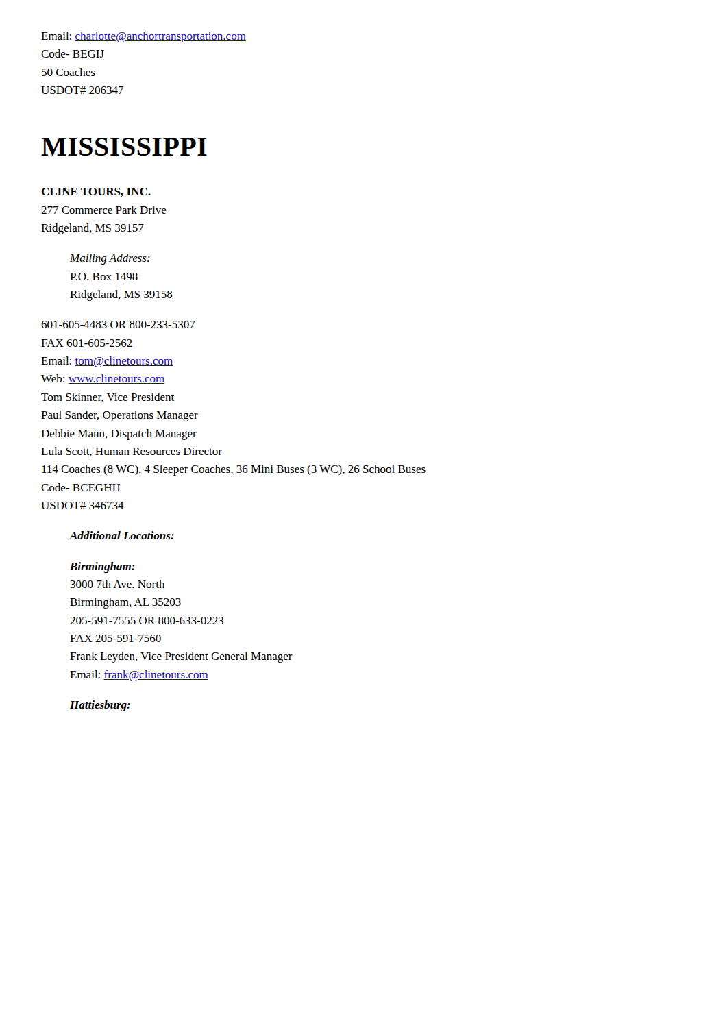Email: charlotte@anchortransportation.com
Code- BEGIJ
50 Coaches
USDOT# 206347
MISSISSIPPI
CLINE TOURS, INC.
277 Commerce Park Drive
Ridgeland, MS 39157
Mailing Address:
P.O. Box 1498
Ridgeland, MS 39158
601-605-4483 OR 800-233-5307
FAX 601-605-2562
Email: tom@clinetours.com
Web: www.clinetours.com
Tom Skinner, Vice President
Paul Sander, Operations Manager
Debbie Mann, Dispatch Manager
Lula Scott, Human Resources Director
114 Coaches (8 WC), 4 Sleeper Coaches, 36 Mini Buses (3 WC), 26 School Buses
Code- BCEGHIJ
USDOT# 346734
Additional Locations:
Birmingham:
3000 7th Ave. North
Birmingham, AL 35203
205-591-7555 OR 800-633-0223
FAX 205-591-7560
Frank Leyden, Vice President General Manager
Email: frank@clinetours.com
Hattiesburg: